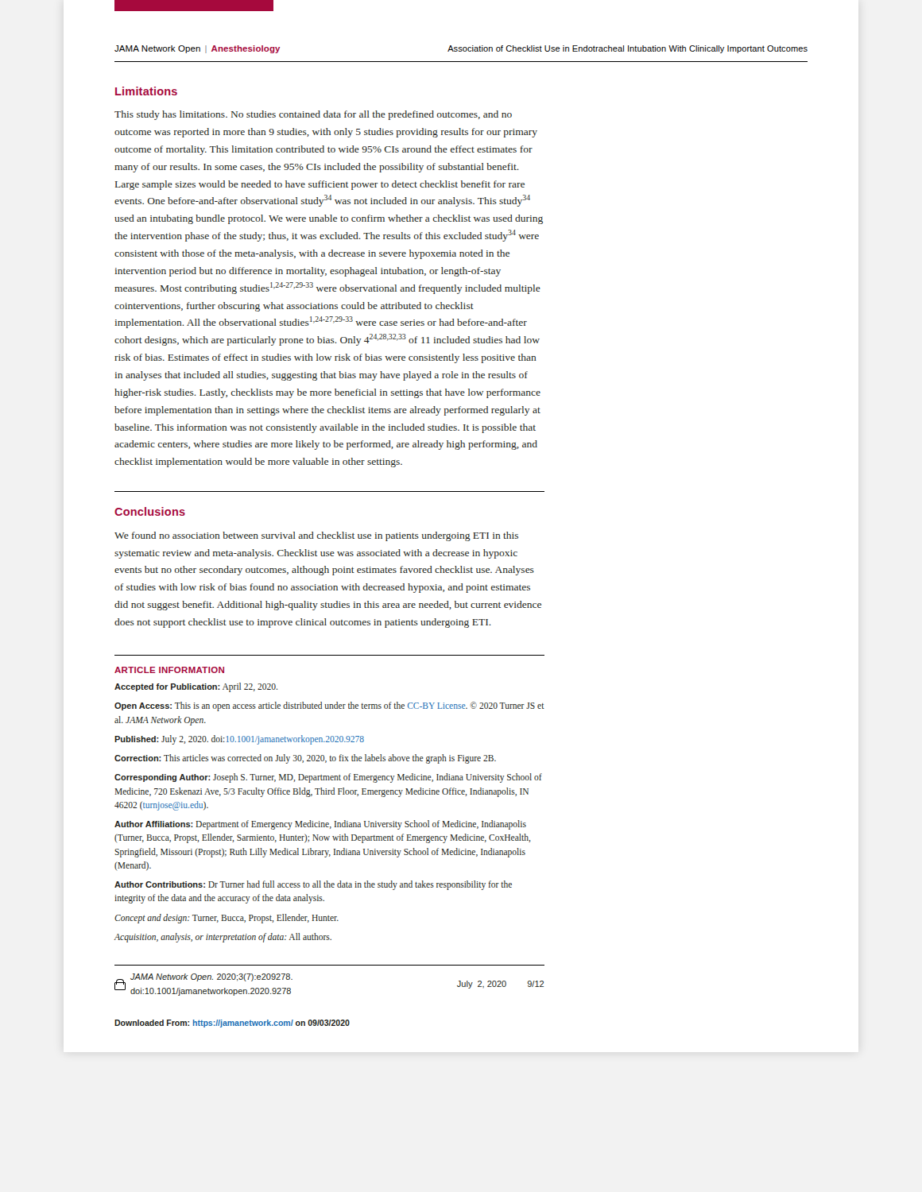JAMA Network Open|Anesthesiology
Association of Checklist Use in Endotracheal Intubation With Clinically Important Outcomes
Limitations
This study has limitations. No studies contained data for all the predefined outcomes, and no outcome was reported in more than 9 studies, with only 5 studies providing results for our primary outcome of mortality. This limitation contributed to wide 95% CIs around the effect estimates for many of our results. In some cases, the 95% CIs included the possibility of substantial benefit. Large sample sizes would be needed to have sufficient power to detect checklist benefit for rare events. One before-and-after observational study34 was not included in our analysis. This study34 used an intubating bundle protocol. We were unable to confirm whether a checklist was used during the intervention phase of the study; thus, it was excluded. The results of this excluded study34 were consistent with those of the meta-analysis, with a decrease in severe hypoxemia noted in the intervention period but no difference in mortality, esophageal intubation, or length-of-stay measures. Most contributing studies1,24-27,29-33 were observational and frequently included multiple cointerventions, further obscuring what associations could be attributed to checklist implementation. All the observational studies1,24-27,29-33 were case series or had before-and-after cohort designs, which are particularly prone to bias. Only 424,28,32,33 of 11 included studies had low risk of bias. Estimates of effect in studies with low risk of bias were consistently less positive than in analyses that included all studies, suggesting that bias may have played a role in the results of higher-risk studies. Lastly, checklists may be more beneficial in settings that have low performance before implementation than in settings where the checklist items are already performed regularly at baseline. This information was not consistently available in the included studies. It is possible that academic centers, where studies are more likely to be performed, are already high performing, and checklist implementation would be more valuable in other settings.
Conclusions
We found no association between survival and checklist use in patients undergoing ETI in this systematic review and meta-analysis. Checklist use was associated with a decrease in hypoxic events but no other secondary outcomes, although point estimates favored checklist use. Analyses of studies with low risk of bias found no association with decreased hypoxia, and point estimates did not suggest benefit. Additional high-quality studies in this area are needed, but current evidence does not support checklist use to improve clinical outcomes in patients undergoing ETI.
ARTICLE INFORMATION
Accepted for Publication: April 22, 2020.
Open Access: This is an open access article distributed under the terms of the CC-BY License. © 2020 Turner JS et al. JAMA Network Open.
Published: July 2, 2020. doi:10.1001/jamanetworkopen.2020.9278
Correction: This articles was corrected on July 30, 2020, to fix the labels above the graph is Figure 2B.
Corresponding Author: Joseph S. Turner, MD, Department of Emergency Medicine, Indiana University School of Medicine, 720 Eskenazi Ave, 5/3 Faculty Office Bldg, Third Floor, Emergency Medicine Office, Indianapolis, IN 46202 (turnjose@iu.edu).
Author Affiliations: Department of Emergency Medicine, Indiana University School of Medicine, Indianapolis (Turner, Bucca, Propst, Ellender, Sarmiento, Hunter); Now with Department of Emergency Medicine, CoxHealth, Springfield, Missouri (Propst); Ruth Lilly Medical Library, Indiana University School of Medicine, Indianapolis (Menard).
Author Contributions: Dr Turner had full access to all the data in the study and takes responsibility for the integrity of the data and the accuracy of the data analysis.
Concept and design: Turner, Bucca, Propst, Ellender, Hunter.
Acquisition, analysis, or interpretation of data: All authors.
JAMA Network Open. 2020;3(7):e209278. doi:10.1001/jamanetworkopen.2020.9278
July 2, 20209/12
Downloaded From: https://jamanetwork.com/ on 09/03/2020